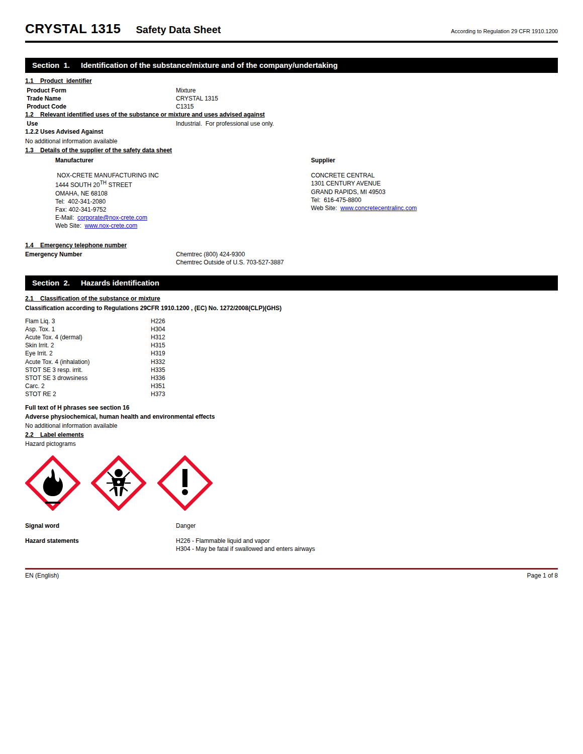CRYSTAL 1315 Safety Data Sheet
According to Regulation 29 CFR 1910.1200
Section 1. Identification of the substance/mixture and of the company/undertaking
1.1 Product identifier
| Product Form | Mixture |
| Trade Name | CRYSTAL 1315 |
| Product Code | C1315 |
1.2 Relevant identified uses of the substance or mixture and uses advised against
| Use | Industrial. For professional use only. |
1.2.2 Uses Advised Against
No additional information available
1.3 Details of the supplier of the safety data sheet
| Manufacturer | Supplier |
| NOX-CRETE MANUFACTURING INC 1444 SOUTH 20 TH STREET OMAHA, NE 68108 Tel: 402-341-2080 Fax: 402-341-9752 E-Mail: corporate@nox-crete.com Web Site: www.nox-crete.com | CONCRETE CENTRAL 1301 CENTURY AVENUE GRAND RAPIDS, MI 49503 Tel: 616-475-8800 Web Site: www.concretecentralinc.com |
1.4 Emergency telephone number
| Emergency Number | Chemtrec (800) 424-9300 |
| | Chemtrec Outside of U.S. 703-527-3887 |
Section 2. Hazards identification
2.1 Classification of the substance or mixture
Classification according to Regulations 29CFR 1910.1200 , (EC) No. 1272/2008(CLP)(GHS)
| Flam Liq. 3 | H226 |
| Asp. Tox. 1 | H304 |
| Acute Tox. 4 (dermal) | H312 |
| Skin Irrit. 2 | H315 |
| Eye Irrit. 2 | H319 |
| Acute Tox. 4 (inhalation) | H332 |
| STOT SE 3 resp. irrit. | H335 |
| STOT SE 3 drowsiness | H336 |
| Carc. 2 | H351 |
| STOT RE 2 | H373 |
Full text of H phrases see section 16
Adverse physiochemical, human health and environmental effects
No additional information available
2.2 Label elements
Hazard pictograms
| Signal word | Danger |
| Hazard statements | H226 - Flammable liquid and vapor |
| | H304 - May be fatal if swallowed and enters airways |
EN (English)
Page 1 of 8